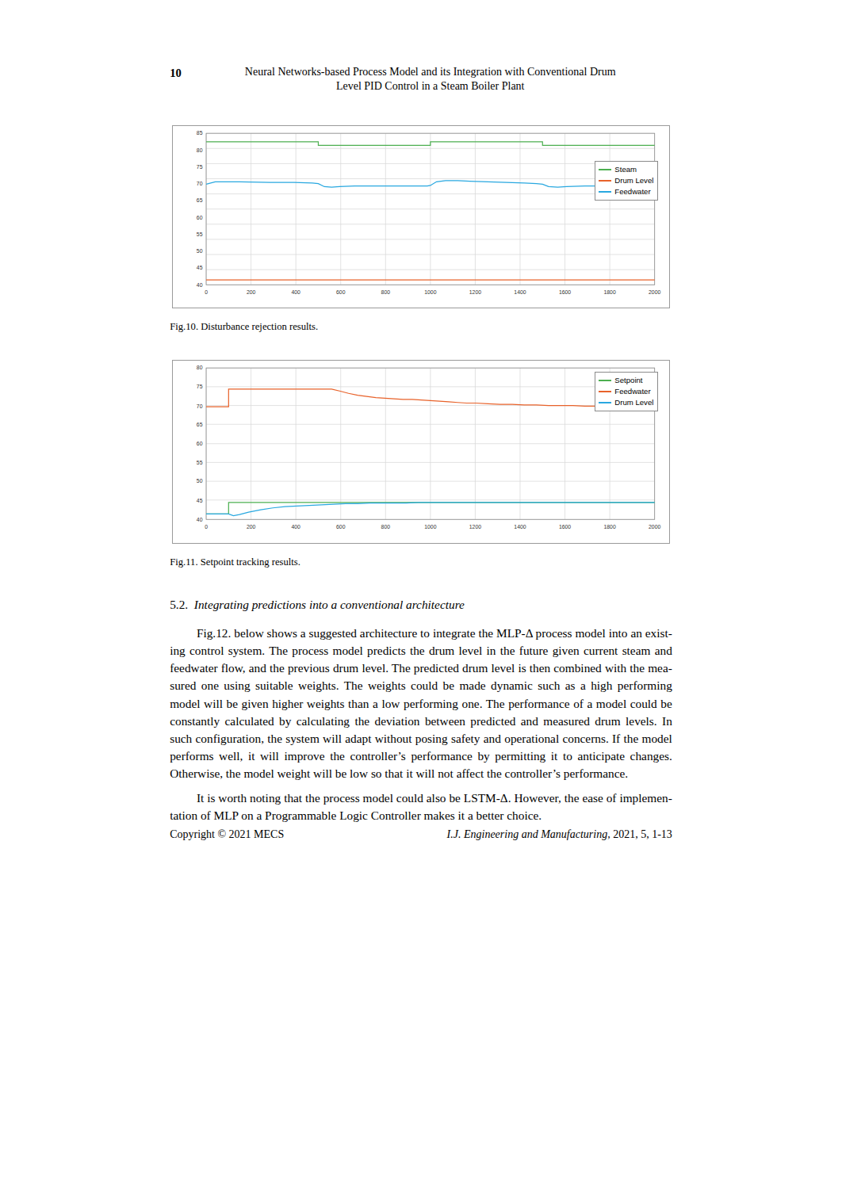10
Neural Networks-based Process Model and its Integration with Conventional Drum
Level PID Control in a Steam Boiler Plant
85 80 75 70 65 60 55 50 45 40 0 200 400 600 800 1000 1200 1400 1600 1800 2000
Steam
Drum Level
Feedwater
Fig.10. Disturbance rejection results.
80 75 70 65 60 55 50 45 40 0 200 400 600 800 1000 1200 1400 1600 1800 2000
Setpoint
Feedwater
Drum Level
Fig.11. Setpoint tracking results.
5.2. Integrating predictions into a conventional architecture
Fig.12. below shows a suggested architecture to integrate the MLP-Δ process model into an existing control system. The process model predicts the drum level in the future given current steam and feedwater flow, and the previous drum level. The predicted drum level is then combined with the measured one using suitable weights. The weights could be made dynamic such as a high performing model will be given higher weights than a low performing one. The performance of a model could be constantly calculated by calculating the deviation between predicted and measured drum levels. In such configuration, the system will adapt without posing safety and operational concerns. If the model performs well, it will improve the controller’s performance by permitting it to anticipate changes. Otherwise, the model weight will be low so that it will not affect the controller’s performance.
It is worth noting that the process model could also be LSTM-Δ. However, the ease of implementation of MLP on a Programmable Logic Controller makes it a better choice.
Copyright © 2021 MECS
I.J. Engineering and Manufacturing, 2021, 5, 1-13